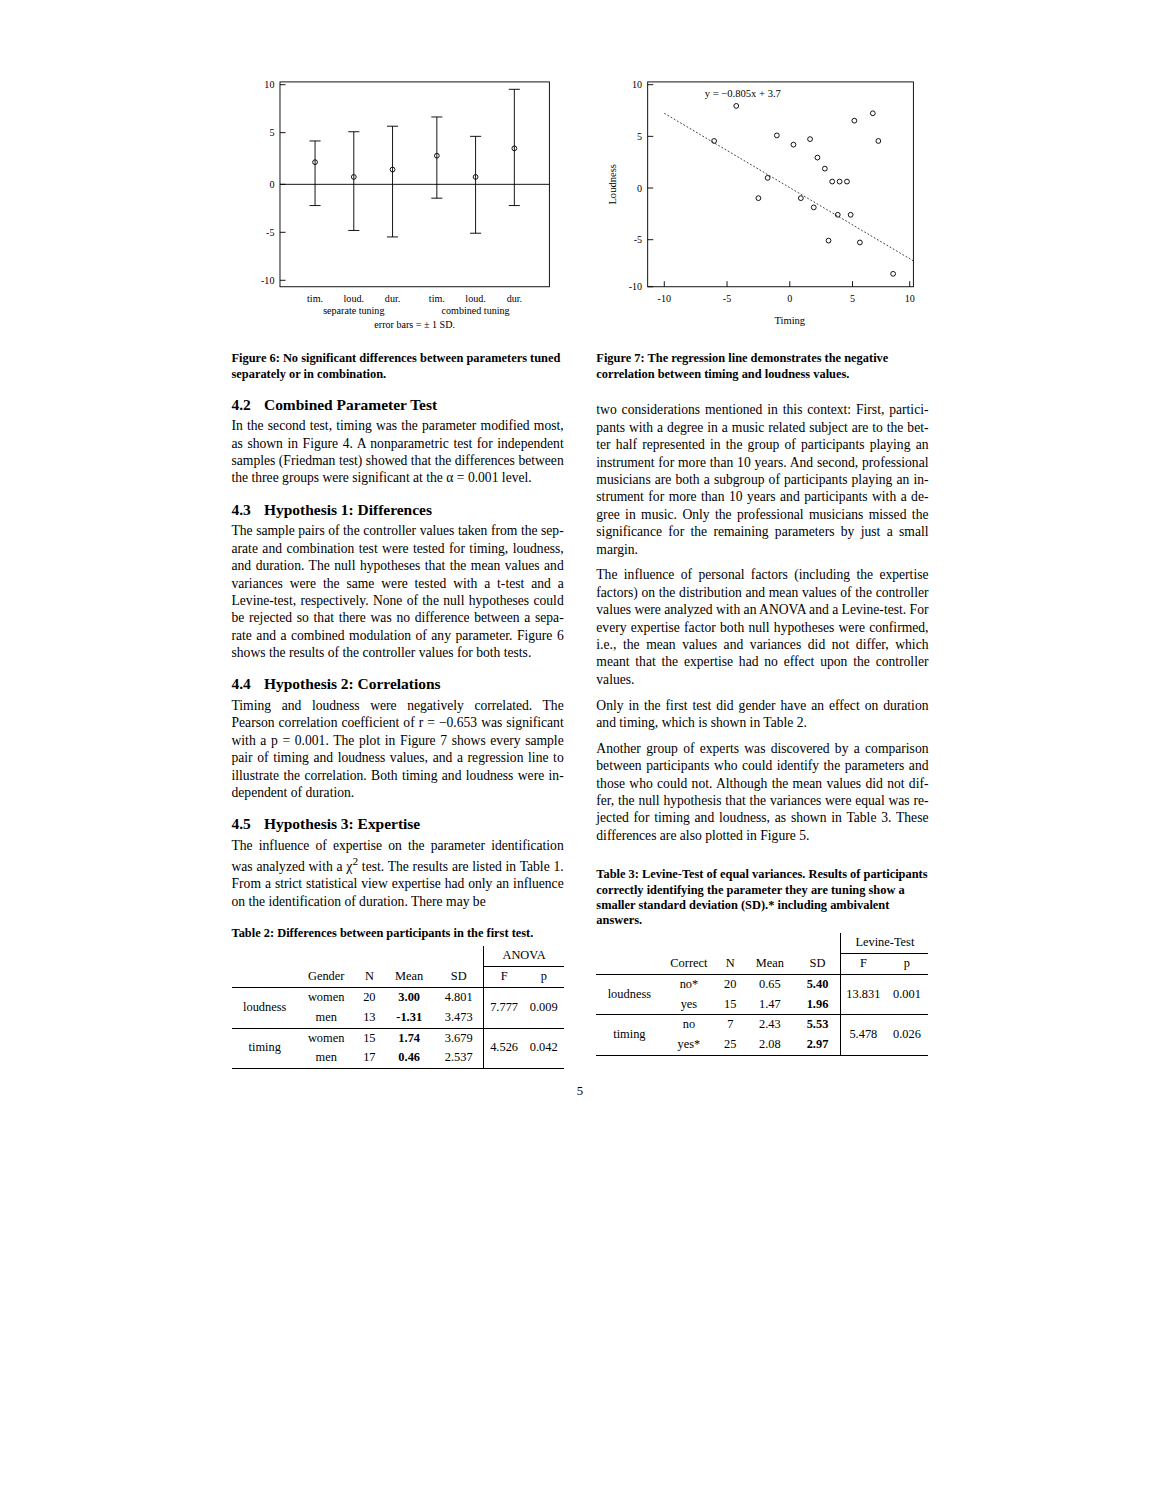10 5 0 -5 -10 tim. loud. dur. tim. loud. dur. separate tuning combined tuning error bars = ± 1 SD.
Figure 6: No significant differences between parameters tuned separately or in combination.
4.2 Combined Parameter Test
In the second test, timing was the parameter modified most, as shown in Figure 4. A nonparametric test for independent samples (Friedman test) showed that the differences between the three groups were significant at the α = 0.001 level.
4.3 Hypothesis 1: Differences
The sample pairs of the controller values taken from the separate and combination test were tested for timing, loudness, and duration. The null hypotheses that the mean values and variances were the same were tested with a t-test and a Levine-test, respectively. None of the null hypotheses could be rejected so that there was no difference between a separate and a combined modulation of any parameter. Figure 6 shows the results of the controller values for both tests.
4.4 Hypothesis 2: Correlations
Timing and loudness were negatively correlated. The Pearson correlation coefficient of r = −0.653 was significant with a p = 0.001. The plot in Figure 7 shows every sample pair of timing and loudness values, and a regression line to illustrate the correlation. Both timing and loudness were independent of duration.
4.5 Hypothesis 3: Expertise
The influence of expertise on the parameter identification was analyzed with a χ2 test. The results are listed in Table 1. From a strict statistical view expertise had only an influence on the identification of duration. There may be
Table 2: Differences between participants in the first test.
| | | | | | ANOVA |
| | Gender | N | Mean | SD | F | p |
| loudness | women | 20 | 3.00 | 4.801 | 7.777 | 0.009 |
| men | 13 | -1.31 | 3.473 |
| timing | women | 15 | 1.74 | 3.679 | 4.526 | 0.042 |
| men | 17 | 0.46 | 2.537 |
10 5 0 -5 -10 -10 -5 0 5 10 Timing Loudness y = −0.805x + 3.7
Figure 7: The regression line demonstrates the negative correlation between timing and loudness values.
two considerations mentioned in this context: First, participants with a degree in a music related subject are to the better half represented in the group of participants playing an instrument for more than 10 years. And second, professional musicians are both a subgroup of participants playing an instrument for more than 10 years and participants with a degree in music. Only the professional musicians missed the significance for the remaining parameters by just a small margin.
The influence of personal factors (including the expertise factors) on the distribution and mean values of the controller values were analyzed with an ANOVA and a Levine-test. For every expertise factor both null hypotheses were confirmed, i.e., the mean values and variances did not differ, which meant that the expertise had no effect upon the controller values.
Only in the first test did gender have an effect on duration and timing, which is shown in Table 2.
Another group of experts was discovered by a comparison between participants who could identify the parameters and those who could not. Although the mean values did not differ, the null hypothesis that the variances were equal was rejected for timing and loudness, as shown in Table 3. These differences are also plotted in Figure 5.
Table 3: Levine-Test of equal variances. Results of participants correctly identifying the parameter they are tuning show a smaller standard deviation (SD).* including ambivalent answers.
| | | | | | Levine-Test |
| | Correct | N | Mean | SD | F | p |
| loudness | no* | 20 | 0.65 | 5.40 | 13.831 | 0.001 |
| yes | 15 | 1.47 | 1.96 |
| timing | no | 7 | 2.43 | 5.53 | 5.478 | 0.026 |
| yes* | 25 | 2.08 | 2.97 |
5